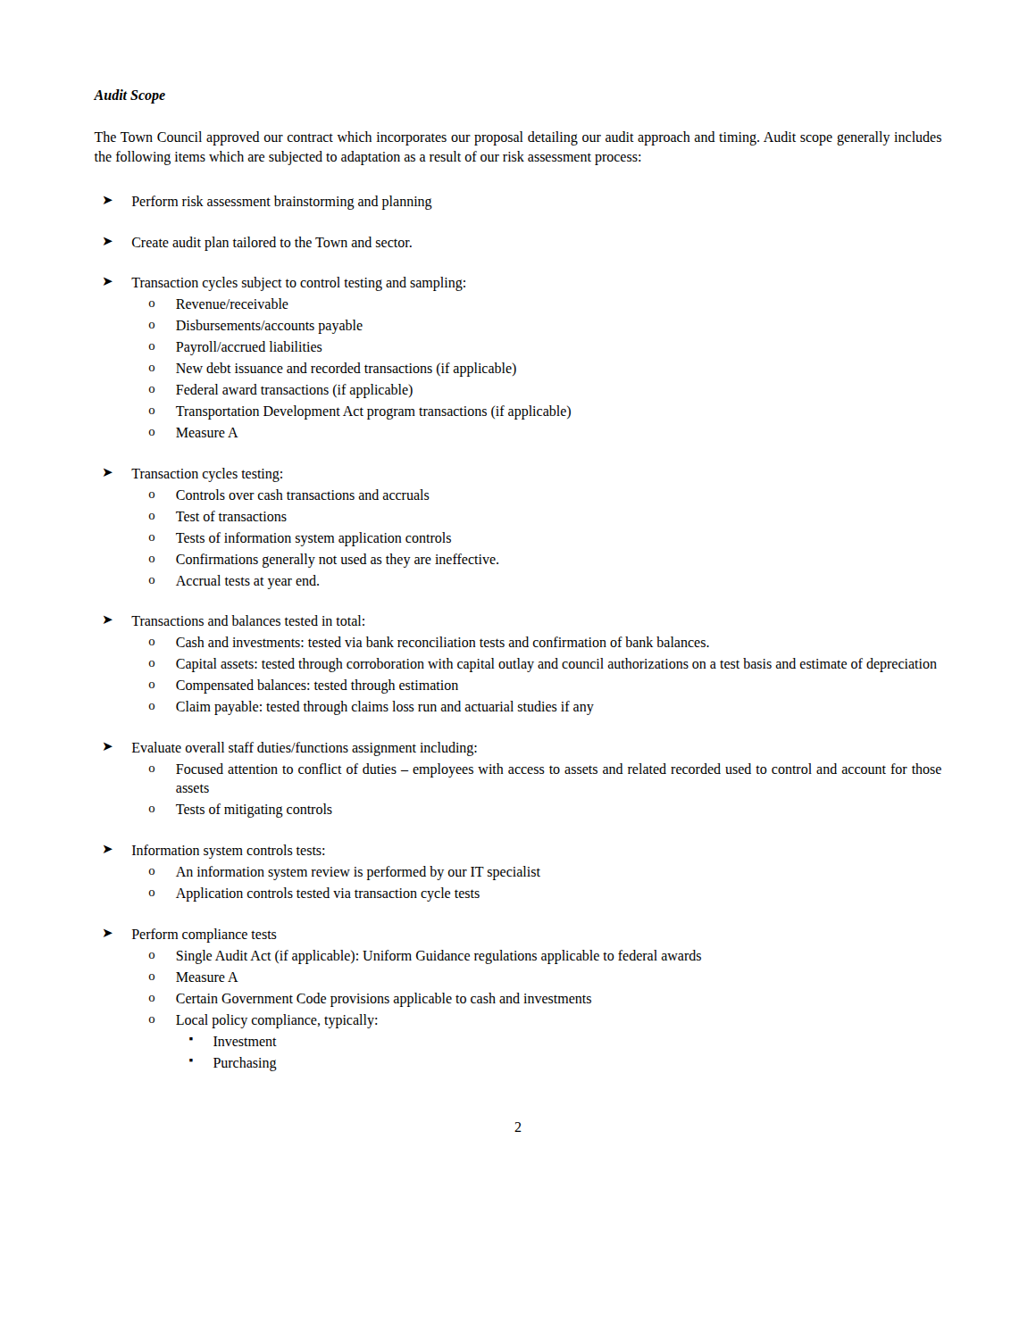Audit Scope
The Town Council approved our contract which incorporates our proposal detailing our audit approach and timing. Audit scope generally includes the following items which are subjected to adaptation as a result of our risk assessment process:
Perform risk assessment brainstorming and planning
Create audit plan tailored to the Town and sector.
Transaction cycles subject to control testing and sampling:
Revenue/receivable
Disbursements/accounts payable
Payroll/accrued liabilities
New debt issuance and recorded transactions (if applicable)
Federal award transactions (if applicable)
Transportation Development Act program transactions (if applicable)
Measure A
Transaction cycles testing:
Controls over cash transactions and accruals
Test of transactions
Tests of information system application controls
Confirmations generally not used as they are ineffective.
Accrual tests at year end.
Transactions and balances tested in total:
Cash and investments: tested via bank reconciliation tests and confirmation of bank balances.
Capital assets: tested through corroboration with capital outlay and council authorizations on a test basis and estimate of depreciation
Compensated balances: tested through estimation
Claim payable: tested through claims loss run and actuarial studies if any
Evaluate overall staff duties/functions assignment including:
Focused attention to conflict of duties – employees with access to assets and related recorded used to control and account for those assets
Tests of mitigating controls
Information system controls tests:
An information system review is performed by our IT specialist
Application controls tested via transaction cycle tests
Perform compliance tests
Single Audit Act (if applicable): Uniform Guidance regulations applicable to federal awards
Measure A
Certain Government Code provisions applicable to cash and investments
Local policy compliance, typically:
Investment
Purchasing
2